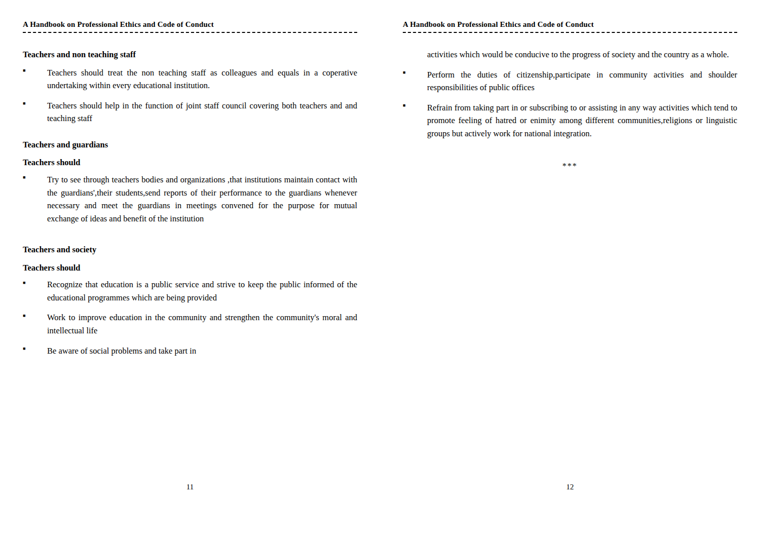A Handbook on Professional Ethics and Code of Conduct
Teachers and non teaching staff
Teachers should treat the non teaching staff as colleagues and equals in a coperative undertaking within every educational institution.
Teachers should help in the function of joint staff council covering both teachers and and teaching staff
Teachers and guardians
Teachers should
Try to see through teachers bodies and organizations ,that institutions maintain contact with the guardians',their students,send reports of their performance to the guardians whenever necessary and meet the guardians in meetings convened for the purpose for mutual exchange of ideas and benefit of the institution
Teachers and society
Teachers should
Recognize that education is a public service and strive to keep the public informed of the educational programmes which are being provided
Work to improve education in the community and strengthen the community's moral and intellectual life
Be aware of social problems and take part in
11
A Handbook on Professional Ethics and Code of Conduct
activities which would be conducive to the progress of society and the country as a whole.
Perform the duties of citizenship,participate in community activities and shoulder responsibilities of public offices
Refrain from taking part in or subscribing to or assisting in any way activities which tend to promote feeling of hatred or enimity among different communities,religions or linguistic groups but actively work for national integration.
***
12